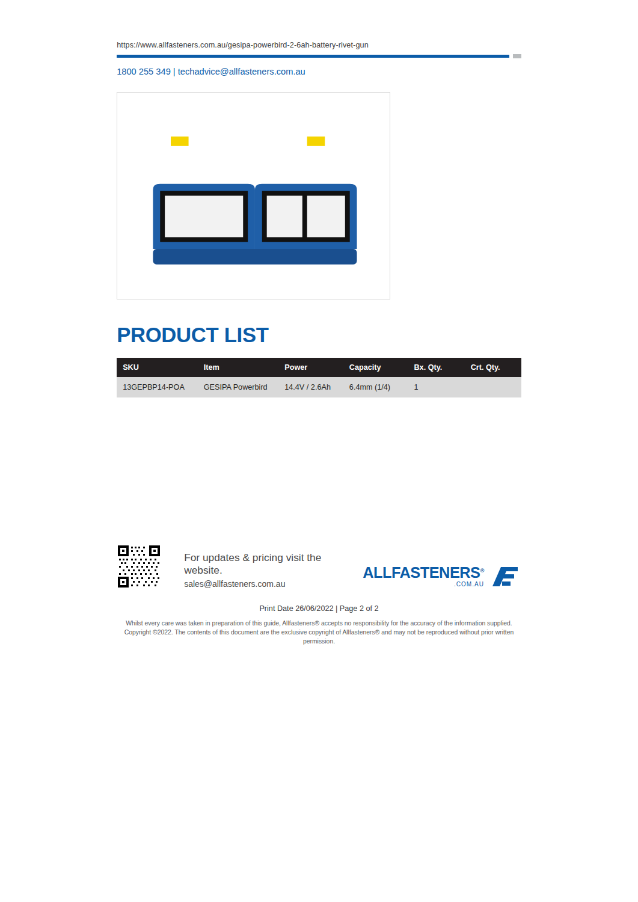https://www.allfasteners.com.au/gesipa-powerbird-2-6ah-battery-rivet-gun
1800 255 349 | techadvice@allfasteners.com.au
PRODUCT LIST
| SKU | Item | Power | Capacity | Bx. Qty. | Crt. Qty. |
| --- | --- | --- | --- | --- | --- |
| 13GEPBP14-POA | GESIPA Powerbird | 14.4V / 2.6Ah | 6.4mm (1/4) | 1 | |
For updates & pricing visit the website.
sales@allfasteners.com.au
ALLFASTENERS®
.COM.AU
Print Date 26/06/2022 | Page 2 of 2
Whilst every care was taken in preparation of this guide, Allfasteners® accepts no responsibility for the accuracy of the information supplied.
Copyright ©2022. The contents of this document are the exclusive copyright of Allfasteners® and may not be reproduced without prior written permission.